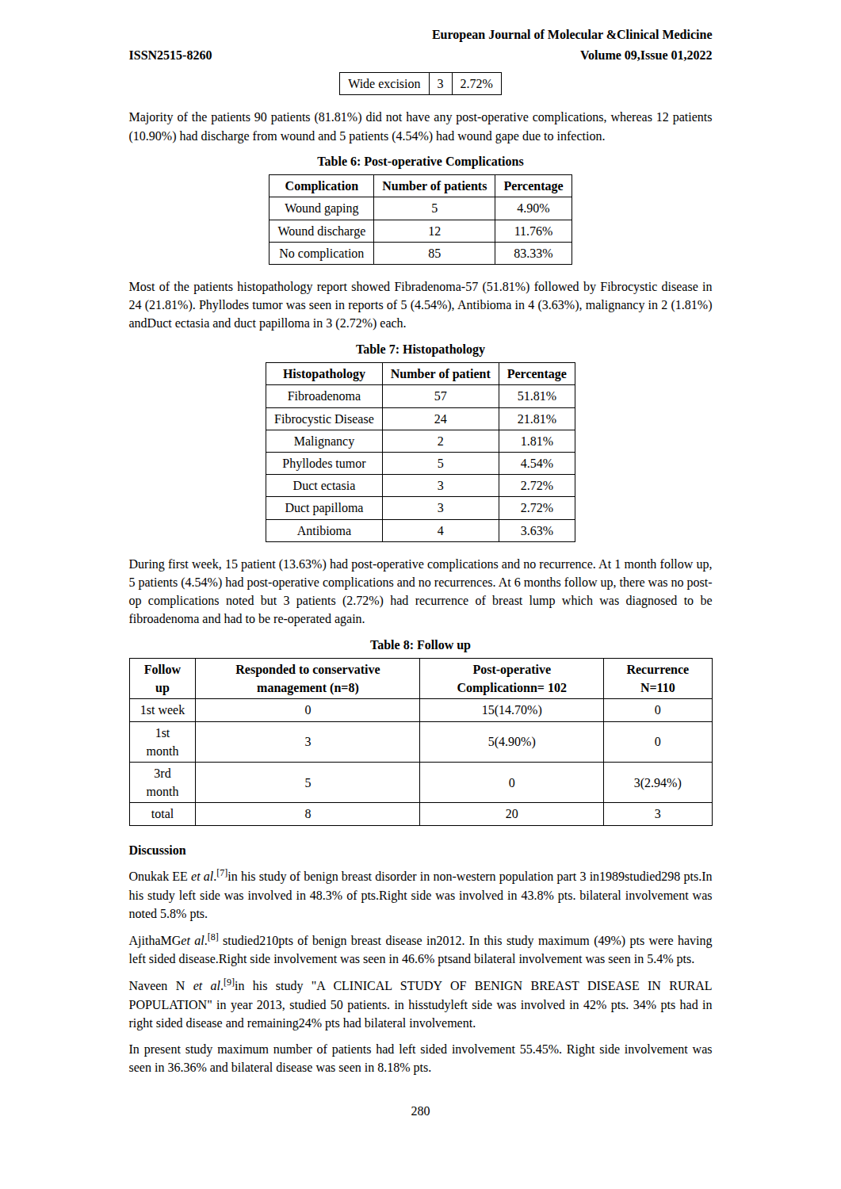European Journal of Molecular &Clinical Medicine
ISSN2515-8260 Volume 09,Issue 01,2022
| Wide excision | 3 | 2.72% |
Majority of the patients 90 patients (81.81%) did not have any post-operative complications, whereas 12 patients (10.90%) had discharge from wound and 5 patients (4.54%) had wound gape due to infection.
Table 6: Post-operative Complications
| Complication | Number of patients | Percentage |
| --- | --- | --- |
| Wound gaping | 5 | 4.90% |
| Wound discharge | 12 | 11.76% |
| No complication | 85 | 83.33% |
Most of the patients histopathology report showed Fibradenoma-57 (51.81%) followed by Fibrocystic disease in 24 (21.81%). Phyllodes tumor was seen in reports of 5 (4.54%), Antibioma in 4 (3.63%), malignancy in 2 (1.81%) andDuct ectasia and duct papilloma in 3 (2.72%) each.
Table 7: Histopathology
| Histopathology | Number of patient | Percentage |
| --- | --- | --- |
| Fibroadenoma | 57 | 51.81% |
| Fibrocystic Disease | 24 | 21.81% |
| Malignancy | 2 | 1.81% |
| Phyllodes tumor | 5 | 4.54% |
| Duct ectasia | 3 | 2.72% |
| Duct papilloma | 3 | 2.72% |
| Antibioma | 4 | 3.63% |
During first week, 15 patient (13.63%) had post-operative complications and no recurrence. At 1 month follow up, 5 patients (4.54%) had post-operative complications and no recurrences. At 6 months follow up, there was no post-op complications noted but 3 patients (2.72%) had recurrence of breast lump which was diagnosed to be fibroadenoma and had to be re-operated again.
Table 8: Follow up
| Follow up | Responded to conservative management (n=8) | Post-operative Complicationn= 102 | Recurrence N=110 |
| --- | --- | --- | --- |
| 1st week | 0 | 15(14.70%) | 0 |
| 1st month | 3 | 5(4.90%) | 0 |
| 3rd month | 5 | 0 | 3(2.94%) |
| total | 8 | 20 | 3 |
Discussion
Onukak EE et al.[7]in his study of benign breast disorder in non-western population part 3 in1989studied298 pts.In his study left side was involved in 48.3% of pts.Right side was involved in 43.8% pts. bilateral involvement was noted 5.8% pts.
AjithaMGet al.[8] studied210pts of benign breast disease in2012. In this study maximum (49%) pts were having left sided disease.Right side involvement was seen in 46.6% ptsand bilateral involvement was seen in 5.4% pts.
Naveen N et al.[9]in his study "A CLINICAL STUDY OF BENIGN BREAST DISEASE IN RURAL POPULATION" in year 2013, studied 50 patients. in hisstudyleft side was involved in 42% pts. 34% pts had in right sided disease and remaining24% pts had bilateral involvement.
In present study maximum number of patients had left sided involvement 55.45%. Right side involvement was seen in 36.36% and bilateral disease was seen in 8.18% pts.
280